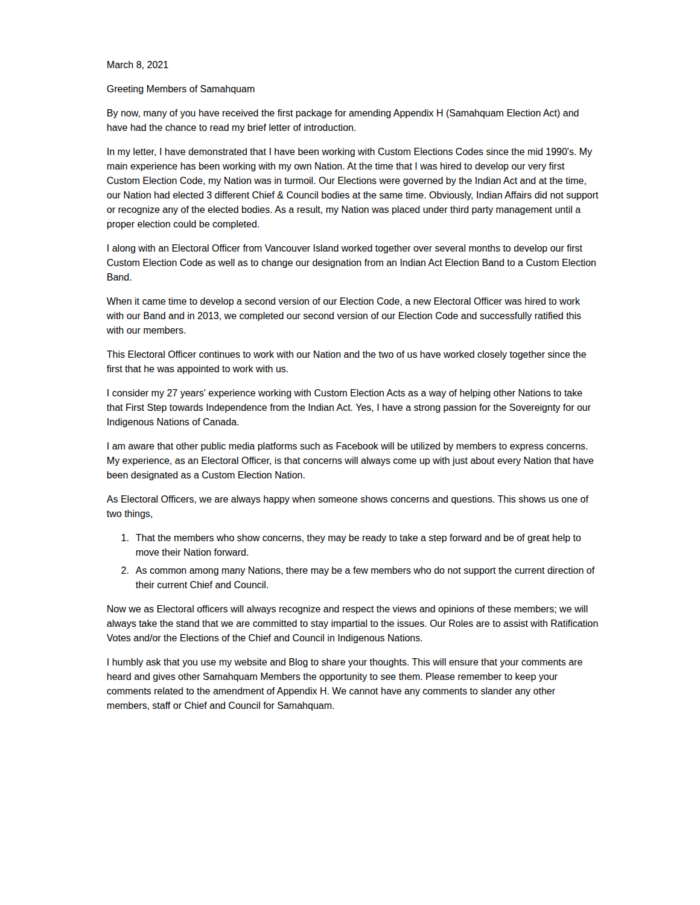March 8, 2021
Greeting Members of Samahquam
By now, many of you have received the first package for amending Appendix H (Samahquam Election Act) and have had the chance to read my brief letter of introduction.
In my letter, I have demonstrated that I have been working with Custom Elections Codes since the mid 1990's. My main experience has been working with my own Nation. At the time that I was hired to develop our very first Custom Election Code, my Nation was in turmoil. Our Elections were governed by the Indian Act and at the time, our Nation had elected 3 different Chief & Council bodies at the same time. Obviously, Indian Affairs did not support or recognize any of the elected bodies. As a result, my Nation was placed under third party management until a proper election could be completed.
I along with an Electoral Officer from Vancouver Island worked together over several months to develop our first Custom Election Code as well as to change our designation from an Indian Act Election Band to a Custom Election Band.
When it came time to develop a second version of our Election Code, a new Electoral Officer was hired to work with our Band and in 2013, we completed our second version of our Election Code and successfully ratified this with our members.
This Electoral Officer continues to work with our Nation and the two of us have worked closely together since the first that he was appointed to work with us.
I consider my 27 years' experience working with Custom Election Acts as a way of helping other Nations to take that First Step towards Independence from the Indian Act. Yes, I have a strong passion for the Sovereignty for our Indigenous Nations of Canada.
I am aware that other public media platforms such as Facebook will be utilized by members to express concerns. My experience, as an Electoral Officer, is that concerns will always come up with just about every Nation that have been designated as a Custom Election Nation.
As Electoral Officers, we are always happy when someone shows concerns and questions. This shows us one of two things,
That the members who show concerns, they may be ready to take a step forward and be of great help to move their Nation forward.
As common among many Nations, there may be a few members who do not support the current direction of their current Chief and Council.
Now we as Electoral officers will always recognize and respect the views and opinions of these members; we will always take the stand that we are committed to stay impartial to the issues. Our Roles are to assist with Ratification Votes and/or the Elections of the Chief and Council in Indigenous Nations.
I humbly ask that you use my website and Blog to share your thoughts. This will ensure that your comments are heard and gives other Samahquam Members the opportunity to see them. Please remember to keep your comments related to the amendment of Appendix H. We cannot have any comments to slander any other members, staff or Chief and Council for Samahquam.